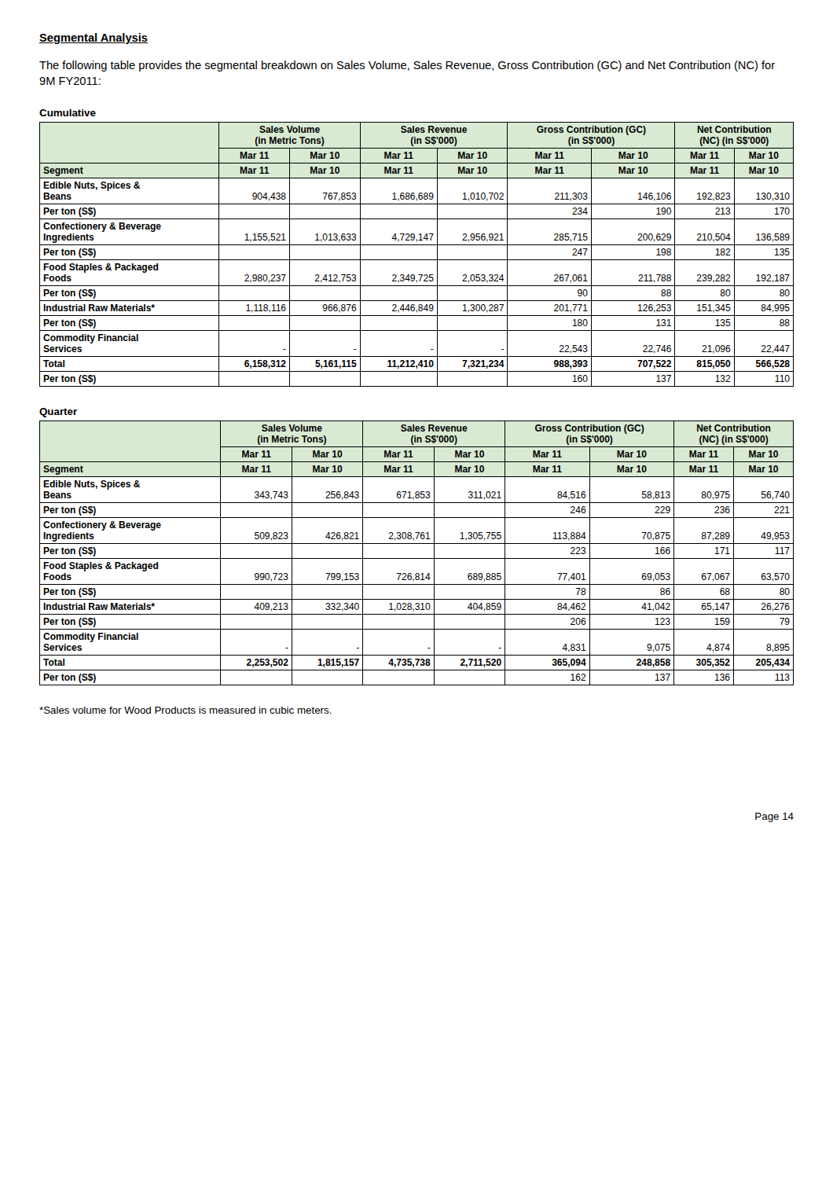Segmental Analysis
The following table provides the segmental breakdown on Sales Volume, Sales Revenue, Gross Contribution (GC) and Net Contribution (NC) for 9M FY2011:
Cumulative
| | Sales Volume (in Metric Tons) | Sales Revenue (in S$'000) | Gross Contribution (GC) (in S$'000) | Net Contribution (NC) (in S$'000) |
| --- | --- | --- | --- | --- |
| Mar 11 | Mar 10 | Mar 11 | Mar 10 | Mar 11 | Mar 10 | Mar 11 | Mar 10 |
| Segment | Mar 11 | Mar 10 | Mar 11 | Mar 10 | Mar 11 | Mar 10 | Mar 11 | Mar 10 |
| Edible Nuts, Spices & Beans | 904,438 | 767,853 | 1,686,689 | 1,010,702 | 211,303 | 146,106 | 192,823 | 130,310 |
| Per ton (S$) | | | | | 234 | 190 | 213 | 170 |
| Confectionery & Beverage Ingredients | 1,155,521 | 1,013,633 | 4,729,147 | 2,956,921 | 285,715 | 200,629 | 210,504 | 136,589 |
| Per ton (S$) | | | | | 247 | 198 | 182 | 135 |
| Food Staples & Packaged Foods | 2,980,237 | 2,412,753 | 2,349,725 | 2,053,324 | 267,061 | 211,788 | 239,282 | 192,187 |
| Per ton (S$) | | | | | 90 | 88 | 80 | 80 |
| Industrial Raw Materials* | 1,118,116 | 966,876 | 2,446,849 | 1,300,287 | 201,771 | 126,253 | 151,345 | 84,995 |
| Per ton (S$) | | | | | 180 | 131 | 135 | 88 |
| Commodity Financial Services | - | - | - | - | 22,543 | 22,746 | 21,096 | 22,447 |
| Total | 6,158,312 | 5,161,115 | 11,212,410 | 7,321,234 | 988,393 | 707,522 | 815,050 | 566,528 |
| Per ton (S$) | | | | | 160 | 137 | 132 | 110 |
Quarter
| | Sales Volume (in Metric Tons) | Sales Revenue (in S$'000) | Gross Contribution (GC) (in S$'000) | Net Contribution (NC) (in S$'000) |
| --- | --- | --- | --- | --- |
| Mar 11 | Mar 10 | Mar 11 | Mar 10 | Mar 11 | Mar 10 | Mar 11 | Mar 10 |
| Segment | Mar 11 | Mar 10 | Mar 11 | Mar 10 | Mar 11 | Mar 10 | Mar 11 | Mar 10 |
| Edible Nuts, Spices & Beans | 343,743 | 256,843 | 671,853 | 311,021 | 84,516 | 58,813 | 80,975 | 56,740 |
| Per ton (S$) | | | | | 246 | 229 | 236 | 221 |
| Confectionery & Beverage Ingredients | 509,823 | 426,821 | 2,308,761 | 1,305,755 | 113,884 | 70,875 | 87,289 | 49,953 |
| Per ton (S$) | | | | | 223 | 166 | 171 | 117 |
| Food Staples & Packaged Foods | 990,723 | 799,153 | 726,814 | 689,885 | 77,401 | 69,053 | 67,067 | 63,570 |
| Per ton (S$) | | | | | 78 | 86 | 68 | 80 |
| Industrial Raw Materials* | 409,213 | 332,340 | 1,028,310 | 404,859 | 84,462 | 41,042 | 65,147 | 26,276 |
| Per ton (S$) | | | | | 206 | 123 | 159 | 79 |
| Commodity Financial Services | - | - | - | - | 4,831 | 9,075 | 4,874 | 8,895 |
| Total | 2,253,502 | 1,815,157 | 4,735,738 | 2,711,520 | 365,094 | 248,858 | 305,352 | 205,434 |
| Per ton (S$) | | | | | 162 | 137 | 136 | 113 |
*Sales volume for Wood Products is measured in cubic meters.
Page 14